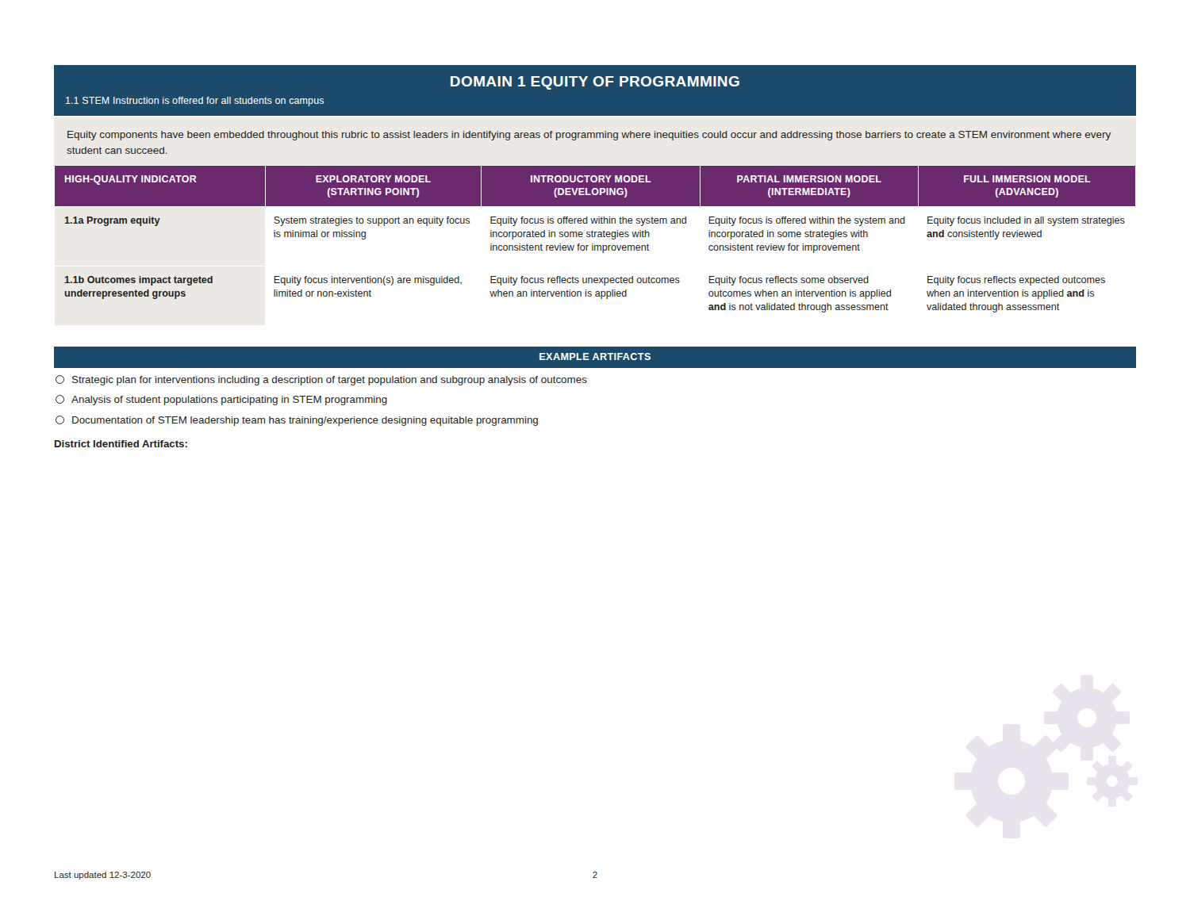DOMAIN 1 EQUITY OF PROGRAMMING
1.1 STEM Instruction is offered for all students on campus
Equity components have been embedded throughout this rubric to assist leaders in identifying areas of programming where inequities could occur and addressing those barriers to create a STEM environment where every student can succeed.
| HIGH-QUALITY INDICATOR | EXPLORATORY MODEL (STARTING POINT) | INTRODUCTORY MODEL (DEVELOPING) | PARTIAL IMMERSION MODEL (INTERMEDIATE) | FULL IMMERSION MODEL (ADVANCED) |
| --- | --- | --- | --- | --- |
| 1.1a Program equity | System strategies to support an equity focus is minimal or missing | Equity focus is offered within the system and incorporated in some strategies with inconsistent review for improvement | Equity focus is offered within the system and incorporated in some strategies with consistent review for improvement | Equity focus included in all system strategies and consistently reviewed |
| 1.1b Outcomes impact targeted underrepresented groups | Equity focus intervention(s) are misguided, limited or non-existent | Equity focus reflects unexpected outcomes when an intervention is applied | Equity focus reflects some observed outcomes when an intervention is applied and is not validated through assessment | Equity focus reflects expected outcomes when an intervention is applied and is validated through assessment |
EXAMPLE ARTIFACTS
Strategic plan for interventions including a description of target population and subgroup analysis of outcomes
Analysis of student populations participating in STEM programming
Documentation of STEM leadership team has training/experience designing equitable programming
District Identified Artifacts:
Last updated 12-3-2020 2